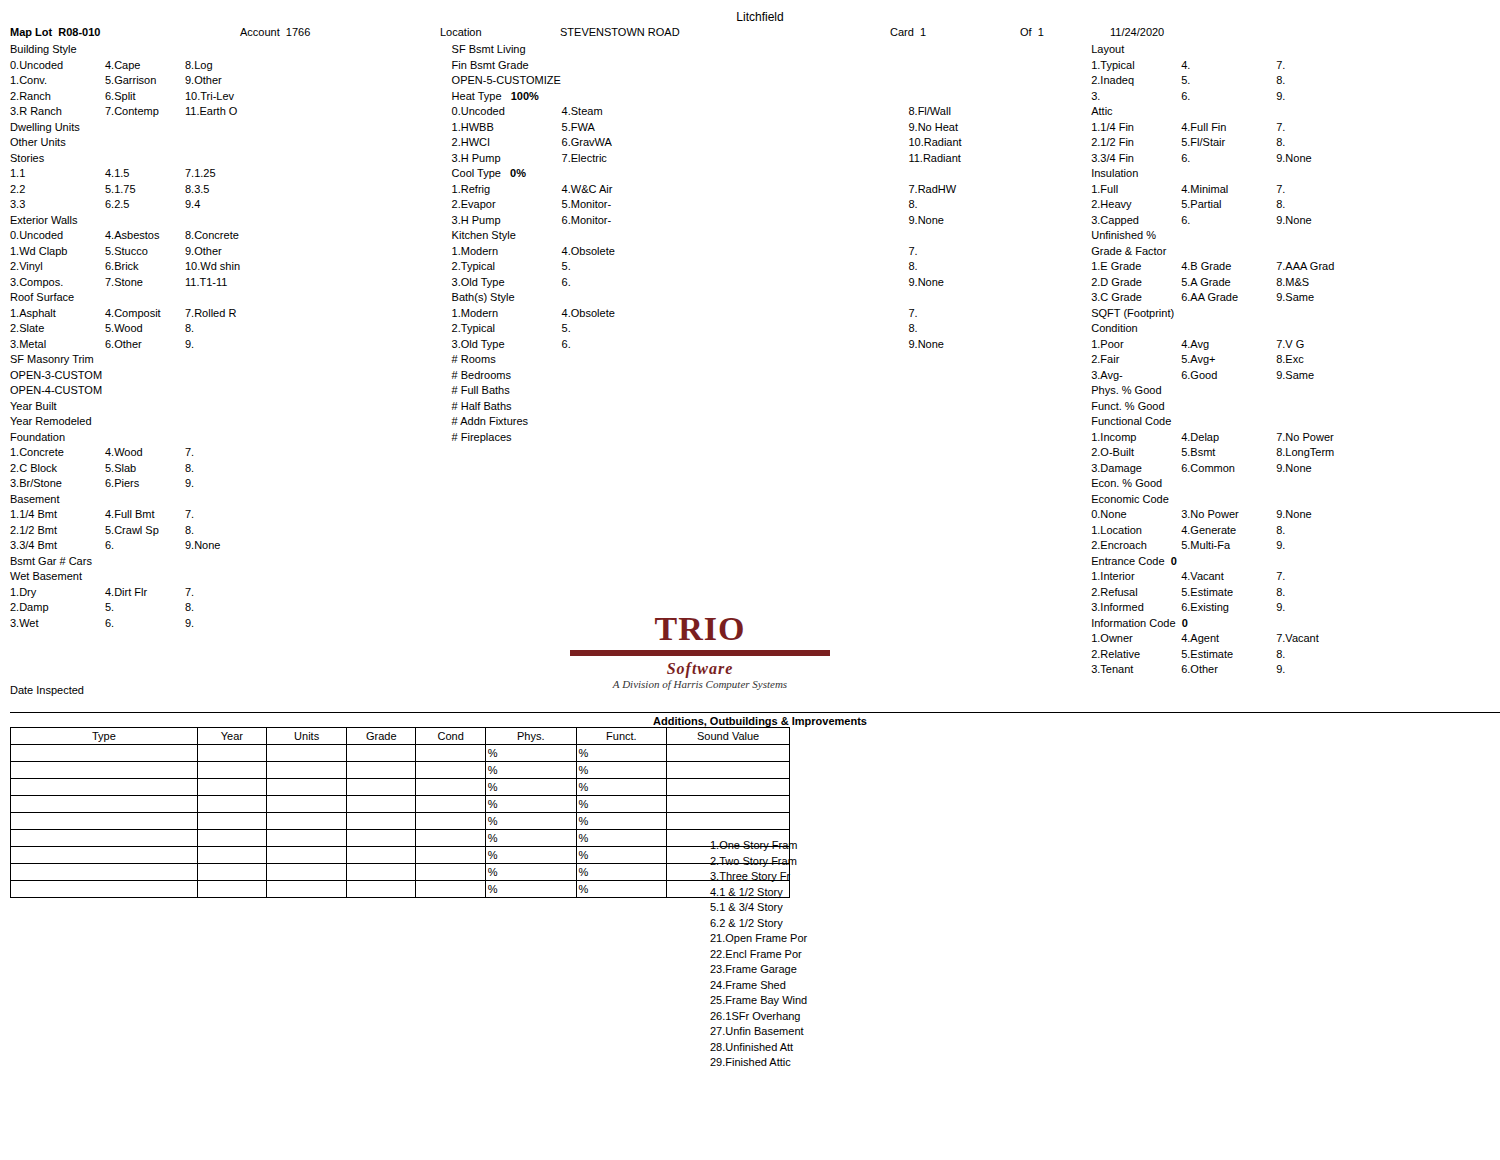Litchfield
Map Lot R08-010
Account 1766
Location
STEVENSTOWN ROAD
Card 1
Of 1
11/24/2020
| Building Style 0.Uncoded 4.Cape 8.Log 1.Conv. 5.Garrison 9.Other 2.Ranch 6.Split 10.Tri-Lev 3.R Ranch 7.Contemp 11.Earth O Dwelling Units Other Units Stories 1.1 4.1.5 7.1.25 2.2 5.1.75 8.3.5 3.3 6.2.5 9.4 Exterior Walls 0.Uncoded 4.Asbestos 8.Concrete 1.Wd Clapb 5.Stucco 9.Other 2.Vinyl 6.Brick 10.Wd shin 3.Compos. 7.Stone 11.T1-11 Roof Surface 1.Asphalt 4.Composit 7.Rolled R 2.Slate 5.Wood 8. 3.Metal 6.Other 9. SF Masonry Trim OPEN-3-CUSTOM OPEN-4-CUSTOM Year Built Year Remodeled Foundation 1.Concrete 4.Wood 7. 2.C Block 5.Slab 8. 3.Br/Stone 6.Piers 9. Basement 1.1/4 Bmt 4.Full Bmt 7. 2.1/2 Bmt 5.Crawl Sp 8. 3.3/4 Bmt 6. 9.None Bsmt Gar # Cars Wet Basement 1.Dry 4.Dirt Flr 7. 2.Damp 5. 8. 3.Wet 6. 9. | SF Bsmt Living Fin Bsmt Grade OPEN-5-CUSTOMIZE Heat Type 100% 0.Uncoded 4.Steam 1.HWBB 5.FWA 2.HWCI 6.GravWA 3.H Pump 7.Electric Cool Type 0% 1.Refrig 4.W&C Air 2.Evapor 5.Monitor- 3.H Pump 6.Monitor- Kitchen Style 1.Modern 4.Obsolete 2.Typical 5. 3.Old Type 6. Bath(s) Style 1.Modern 4.Obsolete 2.Typical 5. 3.Old Type 6. # Rooms # Bedrooms # Full Baths # Half Baths # Addn Fixtures # Fireplaces | 8.Fl/Wall 9.No Heat 10.Radiant 11.Radiant 7.RadHW 8. 9.None 7. 8. 9.None 7. 8. 9.None | Layout 1.Typical 4. 7. 2.Inadeq 5. 8. 3. 6. 9. Attic 1.1/4 Fin 4.Full Fin 7. 2.1/2 Fin 5.Fl/Stair 8. 3.3/4 Fin 6. 9.None Insulation 1.Full 4.Minimal 7. 2.Heavy 5.Partial 8. 3.Capped 6. 9.None Unfinished % Grade & Factor 1.E Grade 4.B Grade 7.AAA Grad 2.D Grade 5.A Grade 8.M&S 3.C Grade 6.AA Grade 9.Same SQFT (Footprint) Condition 1.Poor 4.Avg 7.V G 2.Fair 5.Avg+ 8.Exc 3.Avg- 6.Good 9.Same Phys. % Good Funct. % Good Functional Code 1.Incomp 4.Delap 7.No Power 2.O-Built 5.Bsmt 8.LongTerm 3.Damage 6.Common 9.None Econ. % Good Economic Code 0.None 3.No Power 9.None 1.Location 4.Generate 8. 2.Encroach 5.Multi-Fa 9. Entrance Code 0 1.Interior 4.Vacant 7. 2.Refusal 5.Estimate 8. 3.Informed 6.Existing 9. Information Code 0 1.Owner 4.Agent 7.Vacant 2.Relative 5.Estimate 8. 3.Tenant 6.Other 9. |
Date Inspected
Additions, Outbuildings & Improvements
| Type | Year | Units | Grade | Cond | Phys. | Funct. | Sound Value |
| --- | --- | --- | --- | --- | --- | --- | --- |
| | | | | | % | % | |
| | | | | | % | % | |
| | | | | | % | % | |
| | | | | | % | % | |
| | | | | | % | % | |
| | | | | | % | % | |
| | | | | | % | % | |
| | | | | | % | % | |
| | | | | | % | % | |
1.One Story Fram
2.Two Story Fram
3.Three Story Fr
4.1 & 1/2 Story
5.1 & 3/4 Story
6.2 & 1/2 Story
21.Open Frame Por
22.Encl Frame Por
23.Frame Garage
24.Frame Shed
25.Frame Bay Wind
26.1SFr Overhang
27.Unfin Basement
28.Unfinished Att
29.Finished Attic
TRIO
Software
A Division of Harris Computer Systems